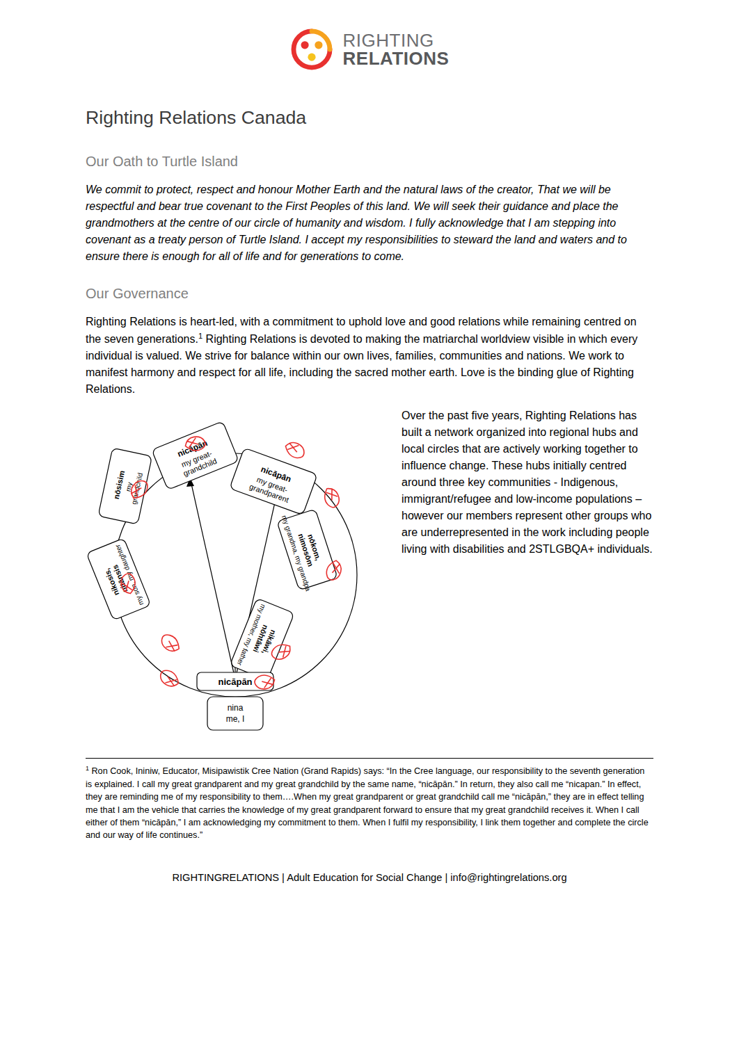RIGHTING RELATIONS
Righting Relations Canada
Our Oath to Turtle Island
We commit to protect, respect and honour Mother Earth and the natural laws of the creator, That we will be respectful and bear true covenant to the First Peoples of this land. We will seek their guidance and place the grandmothers at the centre of our circle of humanity and wisdom. I fully acknowledge that I am stepping into covenant as a treaty person of Turtle Island. I accept my responsibilities to steward the land and waters and to ensure there is enough for all of life and for generations to come.
Our Governance
Righting Relations is heart-led, with a commitment to uphold love and good relations while remaining centred on the seven generations.1 Righting Relations is devoted to making the matriarchal worldview visible in which every individual is valued. We strive for balance within our own lives, families, communities and nations. We work to manifest harmony and respect for all life, including the sacred mother earth. Love is the binding glue of Righting Relations.
nicāpān my great- grandchild nicāpān my great- grandparent nōkom, nimosōm my grandma, my grandpa nikāwi, nōhtāwi my mother, my father nōsisim my grandchild nikosis, nitānsis my son, my daughter nicāpān nina me, I
Over the past five years, Righting Relations has built a network organized into regional hubs and local circles that are actively working together to influence change. These hubs initially centred around three key communities - Indigenous, immigrant/refugee and low-income populations – however our members represent other groups who are underrepresented in the work including people living with disabilities and 2STLGBQA+ individuals.
1 Ron Cook, Ininiw, Educator, Misipawistik Cree Nation (Grand Rapids) says: “In the Cree language, our responsibility to the seventh generation is explained. I call my great grandparent and my great grandchild by the same name, “nicāpān.” In return, they also call me “nicapan.” In effect, they are reminding me of my responsibility to them….When my great grandparent or great grandchild call me “nicāpān,” they are in effect telling me that I am the vehicle that carries the knowledge of my great grandparent forward to ensure that my great grandchild receives it. When I call either of them “nicāpān,” I am acknowledging my commitment to them. When I fulfil my responsibility, I link them together and complete the circle and our way of life continues.”
RIGHTINGRELATIONS | Adult Education for Social Change | info@rightingrelations.org